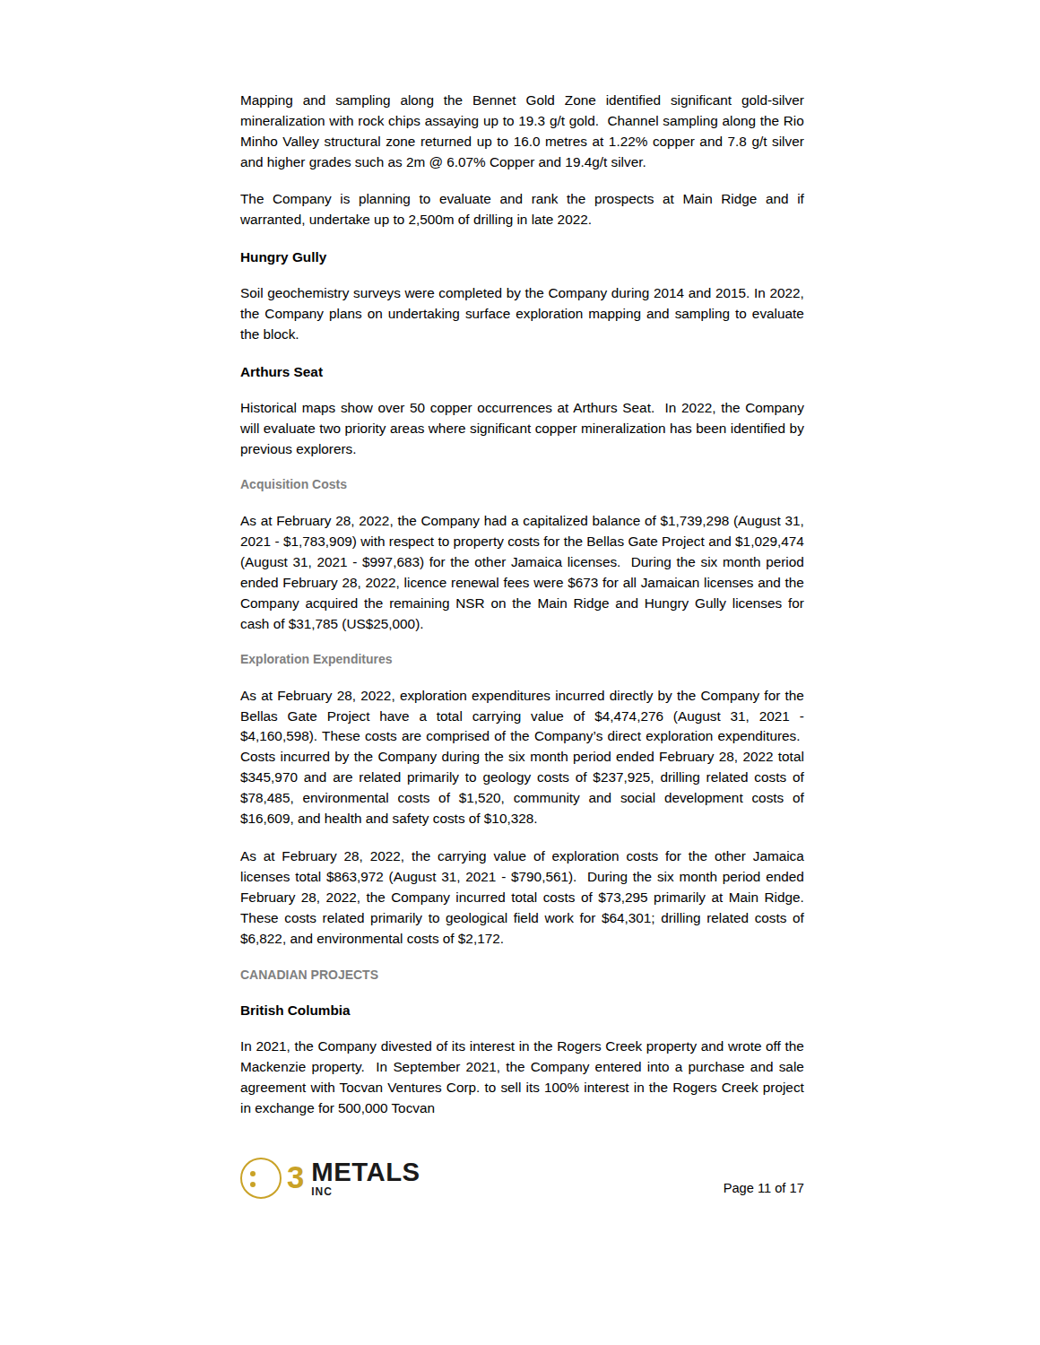Mapping and sampling along the Bennet Gold Zone identified significant gold-silver mineralization with rock chips assaying up to 19.3 g/t gold. Channel sampling along the Rio Minho Valley structural zone returned up to 16.0 metres at 1.22% copper and 7.8 g/t silver and higher grades such as 2m @ 6.07% Copper and 19.4g/t silver.
The Company is planning to evaluate and rank the prospects at Main Ridge and if warranted, undertake up to 2,500m of drilling in late 2022.
Hungry Gully
Soil geochemistry surveys were completed by the Company during 2014 and 2015. In 2022, the Company plans on undertaking surface exploration mapping and sampling to evaluate the block.
Arthurs Seat
Historical maps show over 50 copper occurrences at Arthurs Seat. In 2022, the Company will evaluate two priority areas where significant copper mineralization has been identified by previous explorers.
Acquisition Costs
As at February 28, 2022, the Company had a capitalized balance of $1,739,298 (August 31, 2021 - $1,783,909) with respect to property costs for the Bellas Gate Project and $1,029,474 (August 31, 2021 - $997,683) for the other Jamaica licenses. During the six month period ended February 28, 2022, licence renewal fees were $673 for all Jamaican licenses and the Company acquired the remaining NSR on the Main Ridge and Hungry Gully licenses for cash of $31,785 (US$25,000).
Exploration Expenditures
As at February 28, 2022, exploration expenditures incurred directly by the Company for the Bellas Gate Project have a total carrying value of $4,474,276 (August 31, 2021 - $4,160,598). These costs are comprised of the Company’s direct exploration expenditures. Costs incurred by the Company during the six month period ended February 28, 2022 total $345,970 and are related primarily to geology costs of $237,925, drilling related costs of $78,485, environmental costs of $1,520, community and social development costs of $16,609, and health and safety costs of $10,328.
As at February 28, 2022, the carrying value of exploration costs for the other Jamaica licenses total $863,972 (August 31, 2021 - $790,561). During the six month period ended February 28, 2022, the Company incurred total costs of $73,295 primarily at Main Ridge. These costs related primarily to geological field work for $64,301; drilling related costs of $6,822, and environmental costs of $2,172.
CANADIAN PROJECTS
British Columbia
In 2021, the Company divested of its interest in the Rogers Creek property and wrote off the Mackenzie property. In September 2021, the Company entered into a purchase and sale agreement with Tocvan Ventures Corp. to sell its 100% interest in the Rogers Creek project in exchange for 500,000 Tocvan
3
METALS INC
Page 11 of 17